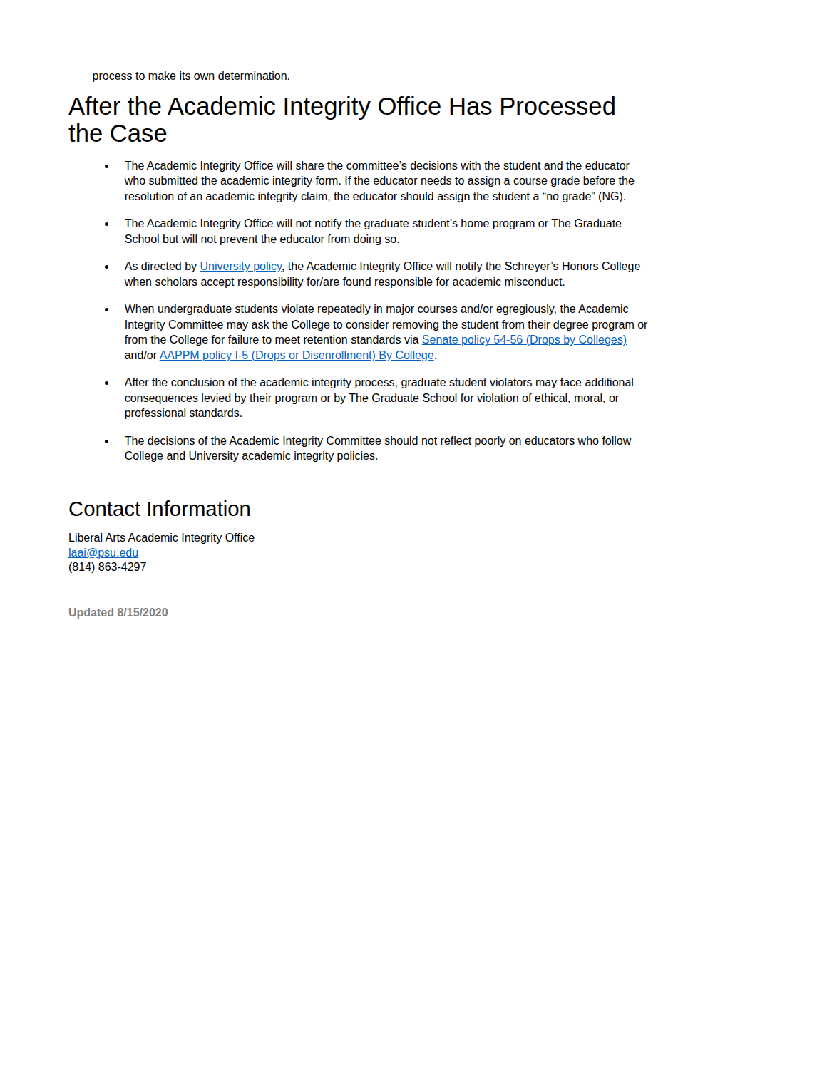process to make its own determination.
After the Academic Integrity Office Has Processed the Case
The Academic Integrity Office will share the committee’s decisions with the student and the educator who submitted the academic integrity form. If the educator needs to assign a course grade before the resolution of an academic integrity claim, the educator should assign the student a “no grade” (NG).
The Academic Integrity Office will not notify the graduate student’s home program or The Graduate School but will not prevent the educator from doing so.
As directed by University policy, the Academic Integrity Office will notify the Schreyer’s Honors College when scholars accept responsibility for/are found responsible for academic misconduct.
When undergraduate students violate repeatedly in major courses and/or egregiously, the Academic Integrity Committee may ask the College to consider removing the student from their degree program or from the College for failure to meet retention standards via Senate policy 54-56 (Drops by Colleges) and/or AAPPM policy I-5 (Drops or Disenrollment) By College.
After the conclusion of the academic integrity process, graduate student violators may face additional consequences levied by their program or by The Graduate School for violation of ethical, moral, or professional standards.
The decisions of the Academic Integrity Committee should not reflect poorly on educators who follow College and University academic integrity policies.
Contact Information
Liberal Arts Academic Integrity Office
laai@psu.edu
(814) 863-4297
Updated 8/15/2020